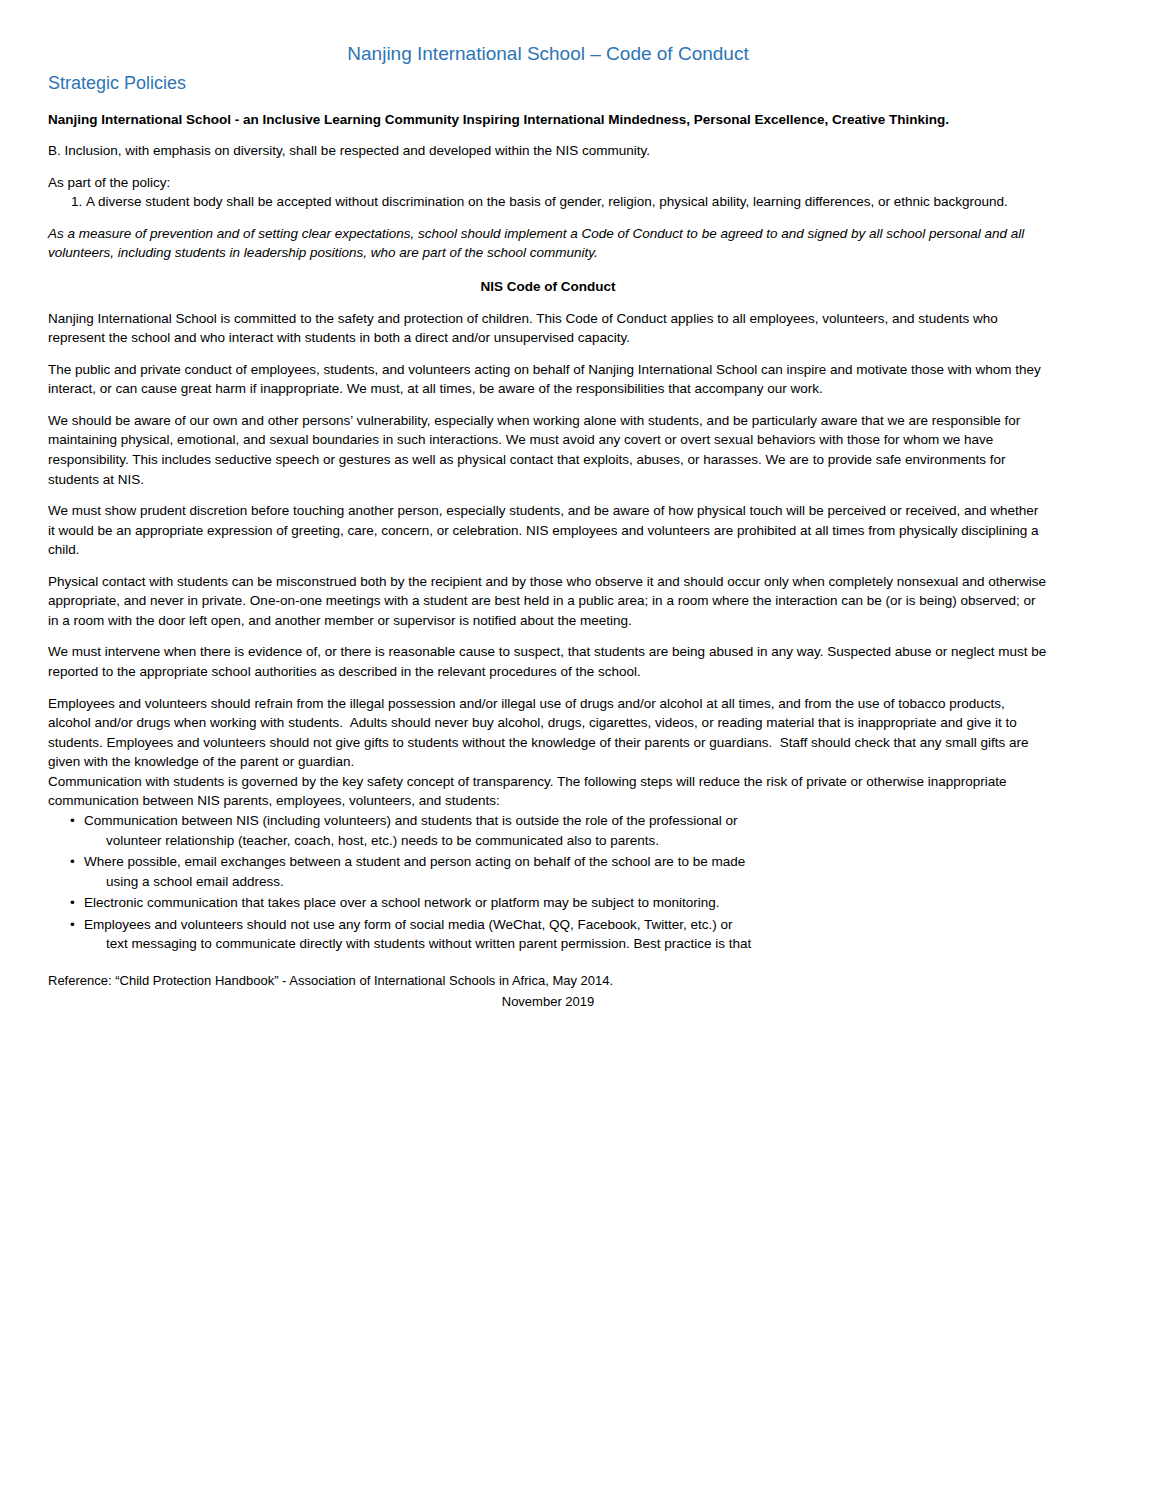Nanjing International School – Code of Conduct
Strategic Policies
Nanjing International School - an Inclusive Learning Community Inspiring International Mindedness, Personal Excellence, Creative Thinking.
B. Inclusion, with emphasis on diversity, shall be respected and developed within the NIS community.
As part of the policy:
A diverse student body shall be accepted without discrimination on the basis of gender, religion, physical ability, learning differences, or ethnic background.
As a measure of prevention and of setting clear expectations, school should implement a Code of Conduct to be agreed to and signed by all school personal and all volunteers, including students in leadership positions, who are part of the school community.
NIS Code of Conduct
Nanjing International School is committed to the safety and protection of children. This Code of Conduct applies to all employees, volunteers, and students who represent the school and who interact with students in both a direct and/or unsupervised capacity.
The public and private conduct of employees, students, and volunteers acting on behalf of Nanjing International School can inspire and motivate those with whom they interact, or can cause great harm if inappropriate. We must, at all times, be aware of the responsibilities that accompany our work.
We should be aware of our own and other persons’ vulnerability, especially when working alone with students, and be particularly aware that we are responsible for maintaining physical, emotional, and sexual boundaries in such interactions. We must avoid any covert or overt sexual behaviors with those for whom we have responsibility. This includes seductive speech or gestures as well as physical contact that exploits, abuses, or harasses. We are to provide safe environments for students at NIS.
We must show prudent discretion before touching another person, especially students, and be aware of how physical touch will be perceived or received, and whether it would be an appropriate expression of greeting, care, concern, or celebration. NIS employees and volunteers are prohibited at all times from physically disciplining a child.
Physical contact with students can be misconstrued both by the recipient and by those who observe it and should occur only when completely nonsexual and otherwise appropriate, and never in private. One-on-one meetings with a student are best held in a public area; in a room where the interaction can be (or is being) observed; or in a room with the door left open, and another member or supervisor is notified about the meeting.
We must intervene when there is evidence of, or there is reasonable cause to suspect, that students are being abused in any way. Suspected abuse or neglect must be reported to the appropriate school authorities as described in the relevant procedures of the school.
Employees and volunteers should refrain from the illegal possession and/or illegal use of drugs and/or alcohol at all times, and from the use of tobacco products, alcohol and/or drugs when working with students. Adults should never buy alcohol, drugs, cigarettes, videos, or reading material that is inappropriate and give it to students. Employees and volunteers should not give gifts to students without the knowledge of their parents or guardians. Staff should check that any small gifts are given with the knowledge of the parent or guardian.
Communication with students is governed by the key safety concept of transparency. The following steps will reduce the risk of private or otherwise inappropriate communication between NIS parents, employees, volunteers, and students:
Communication between NIS (including volunteers) and students that is outside the role of the professional or volunteer relationship (teacher, coach, host, etc.) needs to be communicated also to parents.
Where possible, email exchanges between a student and person acting on behalf of the school are to be made using a school email address.
Electronic communication that takes place over a school network or platform may be subject to monitoring.
Employees and volunteers should not use any form of social media (WeChat, QQ, Facebook, Twitter, etc.) or text messaging to communicate directly with students without written parent permission. Best practice is that
Reference: “Child Protection Handbook” - Association of International Schools in Africa, May 2014.
November 2019